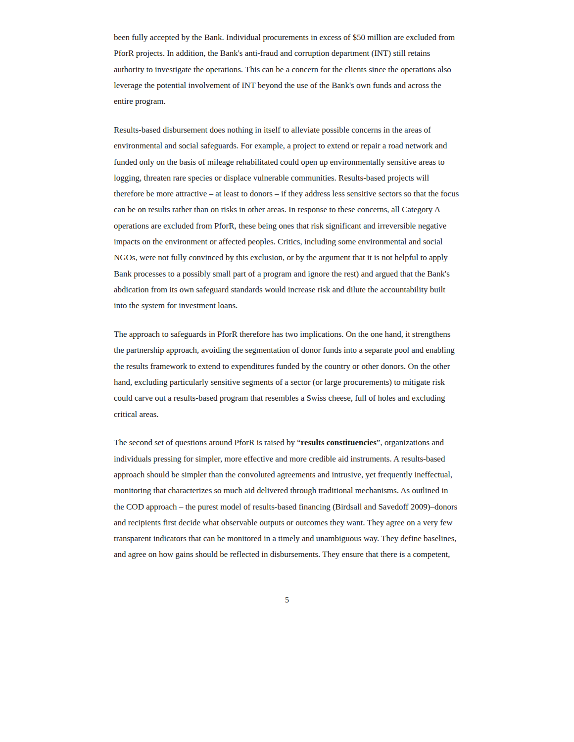been fully accepted by the Bank. Individual procurements in excess of $50 million are excluded from PforR projects. In addition, the Bank's anti-fraud and corruption department (INT) still retains authority to investigate the operations. This can be a concern for the clients since the operations also leverage the potential involvement of INT beyond the use of the Bank's own funds and across the entire program.
Results-based disbursement does nothing in itself to alleviate possible concerns in the areas of environmental and social safeguards. For example, a project to extend or repair a road network and funded only on the basis of mileage rehabilitated could open up environmentally sensitive areas to logging, threaten rare species or displace vulnerable communities. Results-based projects will therefore be more attractive – at least to donors – if they address less sensitive sectors so that the focus can be on results rather than on risks in other areas. In response to these concerns, all Category A operations are excluded from PforR, these being ones that risk significant and irreversible negative impacts on the environment or affected peoples. Critics, including some environmental and social NGOs, were not fully convinced by this exclusion, or by the argument that it is not helpful to apply Bank processes to a possibly small part of a program and ignore the rest) and argued that the Bank's abdication from its own safeguard standards would increase risk and dilute the accountability built into the system for investment loans.
The approach to safeguards in PforR therefore has two implications. On the one hand, it strengthens the partnership approach, avoiding the segmentation of donor funds into a separate pool and enabling the results framework to extend to expenditures funded by the country or other donors. On the other hand, excluding particularly sensitive segments of a sector (or large procurements) to mitigate risk could carve out a results-based program that resembles a Swiss cheese, full of holes and excluding critical areas.
The second set of questions around PforR is raised by “results constituencies”, organizations and individuals pressing for simpler, more effective and more credible aid instruments. A results-based approach should be simpler than the convoluted agreements and intrusive, yet frequently ineffectual, monitoring that characterizes so much aid delivered through traditional mechanisms. As outlined in the COD approach – the purest model of results-based financing (Birdsall and Savedoff 2009)–donors and recipients first decide what observable outputs or outcomes they want. They agree on a very few transparent indicators that can be monitored in a timely and unambiguous way. They define baselines, and agree on how gains should be reflected in disbursements. They ensure that there is a competent,
5